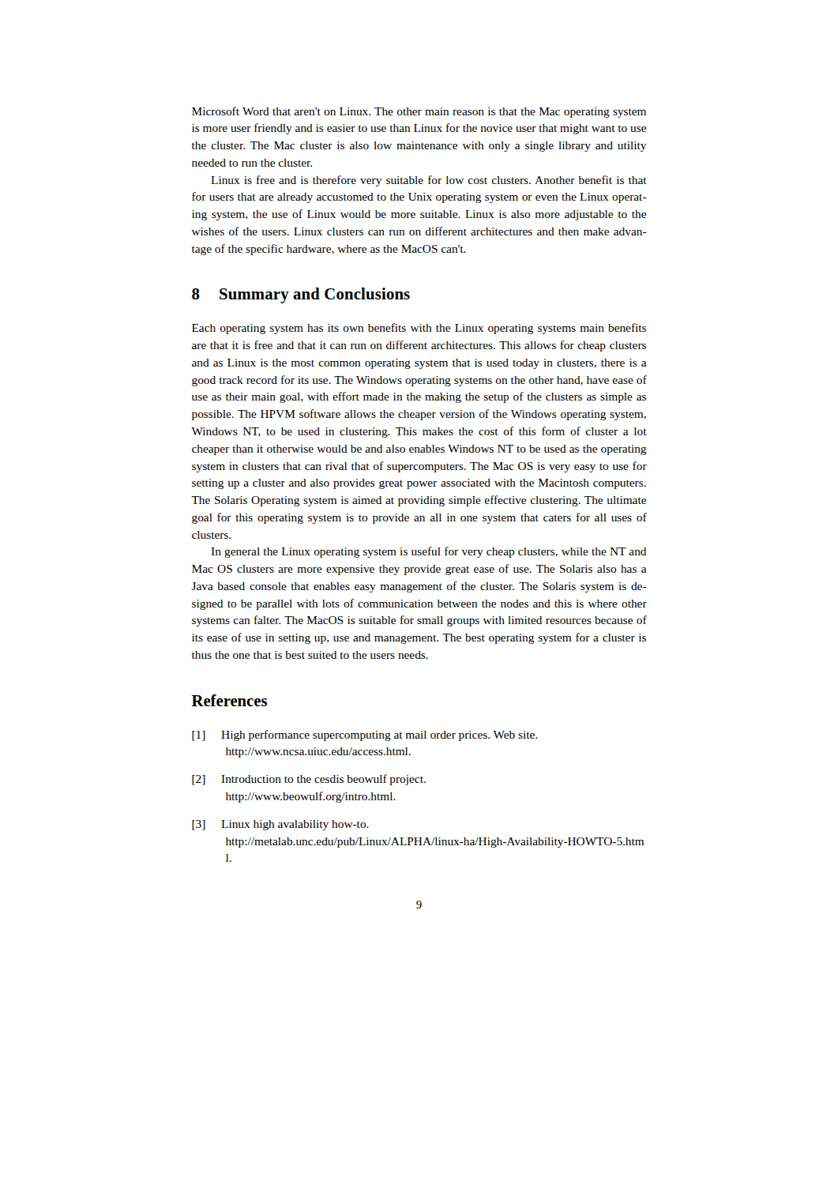Microsoft Word that aren't on Linux. The other main reason is that the Mac operating system is more user friendly and is easier to use than Linux for the novice user that might want to use the cluster. The Mac cluster is also low maintenance with only a single library and utility needed to run the cluster.
Linux is free and is therefore very suitable for low cost clusters. Another benefit is that for users that are already accustomed to the Unix operating system or even the Linux operating system, the use of Linux would be more suitable. Linux is also more adjustable to the wishes of the users. Linux clusters can run on different architectures and then make advantage of the specific hardware, where as the MacOS can't.
8 Summary and Conclusions
Each operating system has its own benefits with the Linux operating systems main benefits are that it is free and that it can run on different architectures. This allows for cheap clusters and as Linux is the most common operating system that is used today in clusters, there is a good track record for its use. The Windows operating systems on the other hand, have ease of use as their main goal, with effort made in the making the setup of the clusters as simple as possible. The HPVM software allows the cheaper version of the Windows operating system, Windows NT, to be used in clustering. This makes the cost of this form of cluster a lot cheaper than it otherwise would be and also enables Windows NT to be used as the operating system in clusters that can rival that of supercomputers. The Mac OS is very easy to use for setting up a cluster and also provides great power associated with the Macintosh computers. The Solaris Operating system is aimed at providing simple effective clustering. The ultimate goal for this operating system is to provide an all in one system that caters for all uses of clusters.
In general the Linux operating system is useful for very cheap clusters, while the NT and Mac OS clusters are more expensive they provide great ease of use. The Solaris also has a Java based console that enables easy management of the cluster. The Solaris system is designed to be parallel with lots of communication between the nodes and this is where other systems can falter. The MacOS is suitable for small groups with limited resources because of its ease of use in setting up, use and management. The best operating system for a cluster is thus the one that is best suited to the users needs.
References
[1] High performance supercomputing at mail order prices. Web site. http://www.ncsa.uiuc.edu/access.html.
[2] Introduction to the cesdis beowulf project. http://www.beowulf.org/intro.html.
[3] Linux high avalability how-to. http://metalab.unc.edu/pub/Linux/ALPHA/linux-ha/High-Availability-HOWTO-5.html.
9